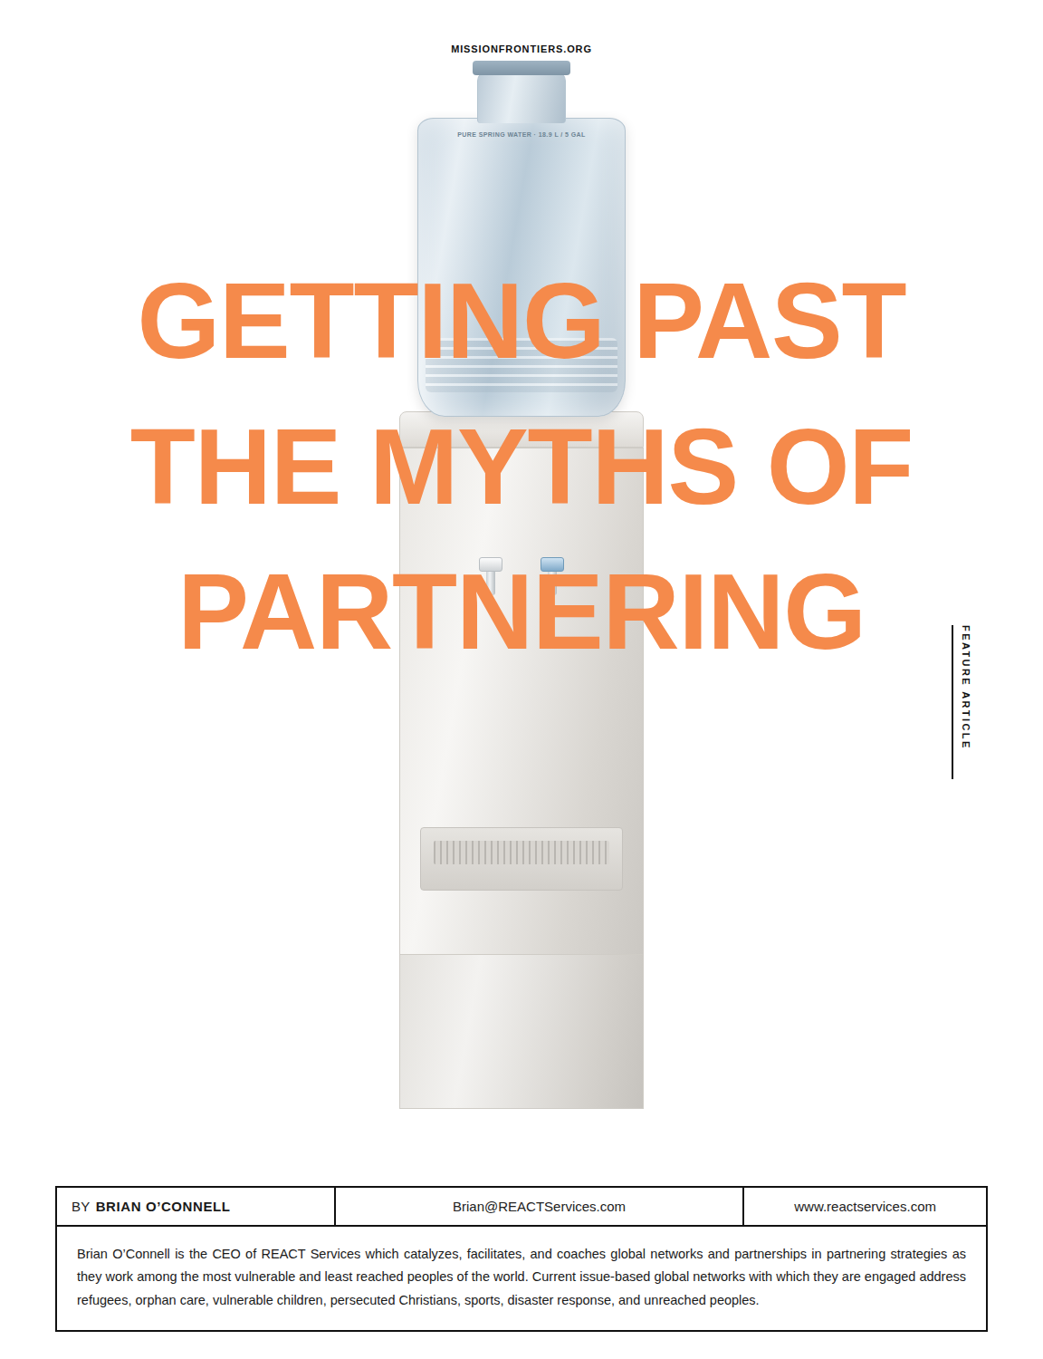MISSIONFRONTIERS.ORG
PURE SPRING WATER · 18.9 L / 5 GAL
Getting Past The Myths of Partnering
FEATURE ARTICLE
BY BRIAN O’CONNELL
Brian@REACTServices.com
www.reactservices.com
Brian O’Connell is the CEO of REACT Services which catalyzes, facilitates, and coaches global networks and partnerships in partnering strategies as they work among the most vulnerable and least reached peoples of the world. Current issue-based global networks with which they are engaged address refugees, orphan care, vulnerable children, persecuted Christians, sports, disaster response, and unreached peoples.